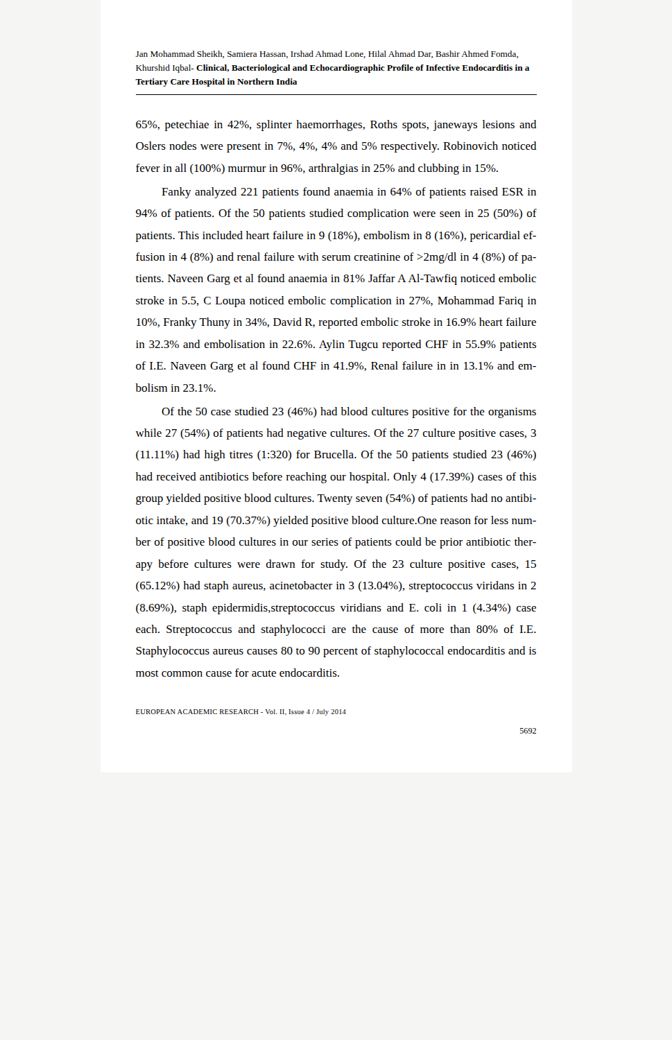Jan Mohammad Sheikh, Samiera Hassan, Irshad Ahmad Lone, Hilal Ahmad Dar, Bashir Ahmed Fomda, Khurshid Iqbal- Clinical, Bacteriological and Echocardiographic Profile of Infective Endocarditis in a Tertiary Care Hospital in Northern India
65%, petechiae in 42%, splinter haemorrhages, Roths spots, janeways lesions and Oslers nodes were present in 7%, 4%, 4% and 5% respectively. Robinovich noticed fever in all (100%) murmur in 96%, arthralgias in 25% and clubbing in 15%.
Fanky analyzed 221 patients found anaemia in 64% of patients raised ESR in 94% of patients. Of the 50 patients studied complication were seen in 25 (50%) of patients. This included heart failure in 9 (18%), embolism in 8 (16%), pericardial effusion in 4 (8%) and renal failure with serum creatinine of >2mg/dl in 4 (8%) of patients. Naveen Garg et al found anaemia in 81% Jaffar A Al-Tawfiq noticed embolic stroke in 5.5, C Loupa noticed embolic complication in 27%, Mohammad Fariq in 10%, Franky Thuny in 34%, David R, reported embolic stroke in 16.9% heart failure in 32.3% and embolisation in 22.6%. Aylin Tugcu reported CHF in 55.9% patients of I.E. Naveen Garg et al found CHF in 41.9%, Renal failure in in 13.1% and embolism in 23.1%.
Of the 50 case studied 23 (46%) had blood cultures positive for the organisms while 27 (54%) of patients had negative cultures. Of the 27 culture positive cases, 3 (11.11%) had high titres (1:320) for Brucella. Of the 50 patients studied 23 (46%) had received antibiotics before reaching our hospital. Only 4 (17.39%) cases of this group yielded positive blood cultures. Twenty seven (54%) of patients had no antibiotic intake, and 19 (70.37%) yielded positive blood culture.One reason for less number of positive blood cultures in our series of patients could be prior antibiotic therapy before cultures were drawn for study. Of the 23 culture positive cases, 15 (65.12%) had staph aureus, acinetobacter in 3 (13.04%), streptococcus viridans in 2 (8.69%), staph epidermidis,streptococcus viridians and E. coli in 1 (4.34%) case each. Streptococcus and staphylococci are the cause of more than 80% of I.E. Staphylococcus aureus causes 80 to 90 percent of staphylococcal endocarditis and is most common cause for acute endocarditis.
EUROPEAN ACADEMIC RESEARCH - Vol. II, Issue 4 / July 2014 5692